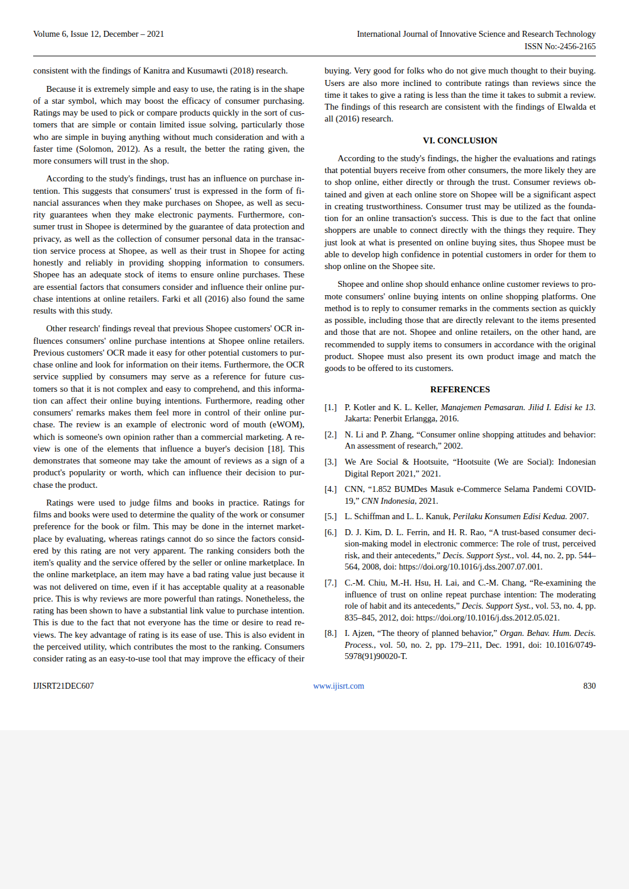Volume 6, Issue 12, December – 2021
International Journal of Innovative Science and Research Technology
ISSN No:-2456-2165
consistent with the findings of Kanitra and Kusumawti (2018) research.
Because it is extremely simple and easy to use, the rating is in the shape of a star symbol, which may boost the efficacy of consumer purchasing. Ratings may be used to pick or compare products quickly in the sort of customers that are simple or contain limited issue solving, particularly those who are simple in buying anything without much consideration and with a faster time (Solomon, 2012). As a result, the better the rating given, the more consumers will trust in the shop.
According to the study's findings, trust has an influence on purchase intention. This suggests that consumers' trust is expressed in the form of financial assurances when they make purchases on Shopee, as well as security guarantees when they make electronic payments. Furthermore, consumer trust in Shopee is determined by the guarantee of data protection and privacy, as well as the collection of consumer personal data in the transaction service process at Shopee, as well as their trust in Shopee for acting honestly and reliably in providing shopping information to consumers. Shopee has an adequate stock of items to ensure online purchases. These are essential factors that consumers consider and influence their online purchase intentions at online retailers. Farki et all (2016) also found the same results with this study.
Other research' findings reveal that previous Shopee customers' OCR influences consumers' online purchase intentions at Shopee online retailers. Previous customers' OCR made it easy for other potential customers to purchase online and look for information on their items. Furthermore, the OCR service supplied by consumers may serve as a reference for future customers so that it is not complex and easy to comprehend, and this information can affect their online buying intentions. Furthermore, reading other consumers' remarks makes them feel more in control of their online purchase. The review is an example of electronic word of mouth (eWOM), which is someone's own opinion rather than a commercial marketing. A review is one of the elements that influence a buyer's decision [18]. This demonstrates that someone may take the amount of reviews as a sign of a product's popularity or worth, which can influence their decision to purchase the product.
Ratings were used to judge films and books in practice. Ratings for films and books were used to determine the quality of the work or consumer preference for the book or film. This may be done in the internet marketplace by evaluating, whereas ratings cannot do so since the factors considered by this rating are not very apparent. The ranking considers both the item's quality and the service offered by the seller or online marketplace. In the online marketplace, an item may have a bad rating value just because it was not delivered on time, even if it has acceptable quality at a reasonable price. This is why reviews are more powerful than ratings. Nonetheless, the rating has been shown to have a substantial link value to purchase intention. This is due to the fact that not everyone has the time or desire to read reviews. The key advantage of rating is its ease of use. This is also evident in the perceived utility, which contributes the most to the ranking. Consumers consider rating as an easy-to-use tool that may improve the efficacy of their buying. Very good for folks who do not give much thought to their buying. Users are also more inclined to contribute ratings than reviews since the time it takes to give a rating is less than the time it takes to submit a review. The findings of this research are consistent with the findings of Elwalda et all (2016) research.
VI. Conclusion
According to the study's findings, the higher the evaluations and ratings that potential buyers receive from other consumers, the more likely they are to shop online, either directly or through the trust. Consumer reviews obtained and given at each online store on Shopee will be a significant aspect in creating trustworthiness. Consumer trust may be utilized as the foundation for an online transaction's success. This is due to the fact that online shoppers are unable to connect directly with the things they require. They just look at what is presented on online buying sites, thus Shopee must be able to develop high confidence in potential customers in order for them to shop online on the Shopee site.
Shopee and online shop should enhance online customer reviews to promote consumers' online buying intents on online shopping platforms. One method is to reply to consumer remarks in the comments section as quickly as possible, including those that are directly relevant to the items presented and those that are not. Shopee and online retailers, on the other hand, are recommended to supply items to consumers in accordance with the original product. Shopee must also present its own product image and match the goods to be offered to its customers.
References
[1.] P. Kotler and K. L. Keller, Manajemen Pemasaran. Jilid I. Edisi ke 13. Jakarta: Penerbit Erlangga, 2016.
[2.] N. Li and P. Zhang, “Consumer online shopping attitudes and behavior: An assessment of research,” 2002.
[3.] We Are Social & Hootsuite, “Hootsuite (We are Social): Indonesian Digital Report 2021,” 2021.
[4.] CNN, “1.852 BUMDes Masuk e-Commerce Selama Pandemi COVID-19,” CNN Indonesia, 2021.
[5.] L. Schiffman and L. L. Kanuk, Perilaku Konsumen Edisi Kedua. 2007.
[6.] D. J. Kim, D. L. Ferrin, and H. R. Rao, “A trust-based consumer decision-making model in electronic commerce: The role of trust, perceived risk, and their antecedents,” Decis. Support Syst., vol. 44, no. 2, pp. 544–564, 2008, doi: https://doi.org/10.1016/j.dss.2007.07.001.
[7.] C.-M. Chiu, M.-H. Hsu, H. Lai, and C.-M. Chang, “Re-examining the influence of trust on online repeat purchase intention: The moderating role of habit and its antecedents,” Decis. Support Syst., vol. 53, no. 4, pp. 835–845, 2012, doi: https://doi.org/10.1016/j.dss.2012.05.021.
[8.] I. Ajzen, “The theory of planned behavior,” Organ. Behav. Hum. Decis. Process., vol. 50, no. 2, pp. 179–211, Dec. 1991, doi: 10.1016/0749-5978(91)90020-T.
IJISRT21DEC607
www.ijisrt.com
830